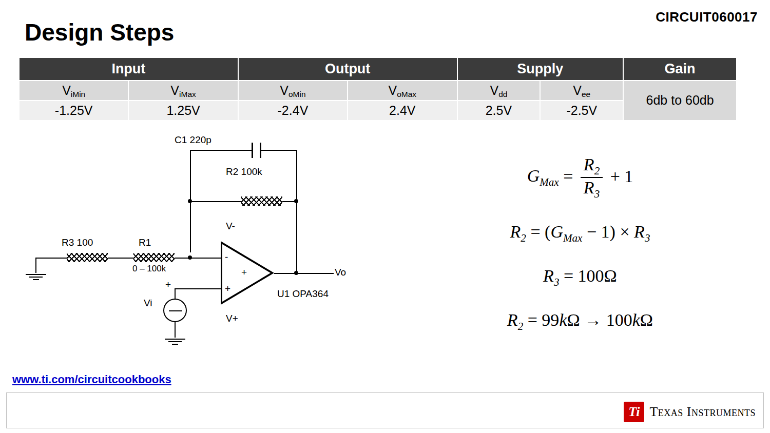CIRCUIT060017
Design Steps
| Input | Output | Supply | Gain |
| --- | --- | --- | --- |
| V iMin | V iMax | V oMin | V oMax | V dd | V ee | 6db to 60db |
| -1.25V | 1.25V | -2.4V | 2.4V | 2.5V | -2.5V |
C1 220p
R2 100k
V-
R3 100
R1
0 – 100k
-
+
+
U1 OPA364
Vo
V+
+
Vi
GMax = R2 R3 + 1
R2 = (GMax − 1) × R3
R3 = 100Ω
R2 = 99k Ω → 100k Ω
www.ti.com/circuitcookbooks
Ti
Texas Instruments